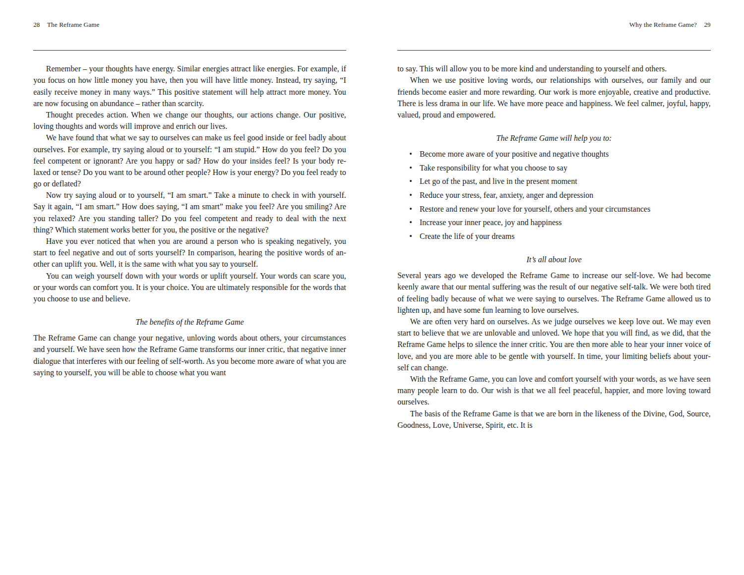28 The Reframe Game
Remember – your thoughts have energy. Similar energies attract like energies. For example, if you focus on how little money you have, then you will have little money. Instead, try saying, “I easily receive money in many ways.” This positive statement will help attract more money. You are now focusing on abundance – rather than scarcity.
Thought precedes action. When we change our thoughts, our actions change. Our positive, loving thoughts and words will improve and enrich our lives.
We have found that what we say to ourselves can make us feel good inside or feel badly about ourselves. For example, try saying aloud or to yourself: “I am stupid.” How do you feel? Do you feel competent or ignorant? Are you happy or sad? How do your insides feel? Is your body relaxed or tense? Do you want to be around other people? How is your energy? Do you feel ready to go or deflated?
Now try saying aloud or to yourself, “I am smart.” Take a minute to check in with yourself. Say it again, “I am smart.” How does saying, “I am smart” make you feel? Are you smiling? Are you relaxed? Are you standing taller? Do you feel competent and ready to deal with the next thing? Which statement works better for you, the positive or the negative?
Have you ever noticed that when you are around a person who is speaking negatively, you start to feel negative and out of sorts yourself? In comparison, hearing the positive words of another can uplift you. Well, it is the same with what you say to yourself.
You can weigh yourself down with your words or uplift yourself. Your words can scare you, or your words can comfort you. It is your choice. You are ultimately responsible for the words that you choose to use and believe.
The benefits of the Reframe Game
The Reframe Game can change your negative, unloving words about others, your circumstances and yourself. We have seen how the Reframe Game transforms our inner critic, that negative inner dialogue that interferes with our feeling of self-worth. As you become more aware of what you are saying to yourself, you will be able to choose what you want
Why the Reframe Game? 29
to say. This will allow you to be more kind and understanding to yourself and others.
When we use positive loving words, our relationships with ourselves, our family and our friends become easier and more rewarding. Our work is more enjoyable, creative and productive. There is less drama in our life. We have more peace and happiness. We feel calmer, joyful, happy, valued, proud and empowered.
The Reframe Game will help you to:
Become more aware of your positive and negative thoughts
Take responsibility for what you choose to say
Let go of the past, and live in the present moment
Reduce your stress, fear, anxiety, anger and depression
Restore and renew your love for yourself, others and your circumstances
Increase your inner peace, joy and happiness
Create the life of your dreams
It’s all about love
Several years ago we developed the Reframe Game to increase our self-love. We had become keenly aware that our mental suffering was the result of our negative self-talk. We were both tired of feeling badly because of what we were saying to ourselves. The Reframe Game allowed us to lighten up, and have some fun learning to love ourselves.
We are often very hard on ourselves. As we judge ourselves we keep love out. We may even start to believe that we are unlovable and unloved. We hope that you will find, as we did, that the Reframe Game helps to silence the inner critic. You are then more able to hear your inner voice of love, and you are more able to be gentle with yourself. In time, your limiting beliefs about yourself can change.
With the Reframe Game, you can love and comfort yourself with your words, as we have seen many people learn to do. Our wish is that we all feel peaceful, happier, and more loving toward ourselves.
The basis of the Reframe Game is that we are born in the likeness of the Divine, God, Source, Goodness, Love, Universe, Spirit, etc. It is